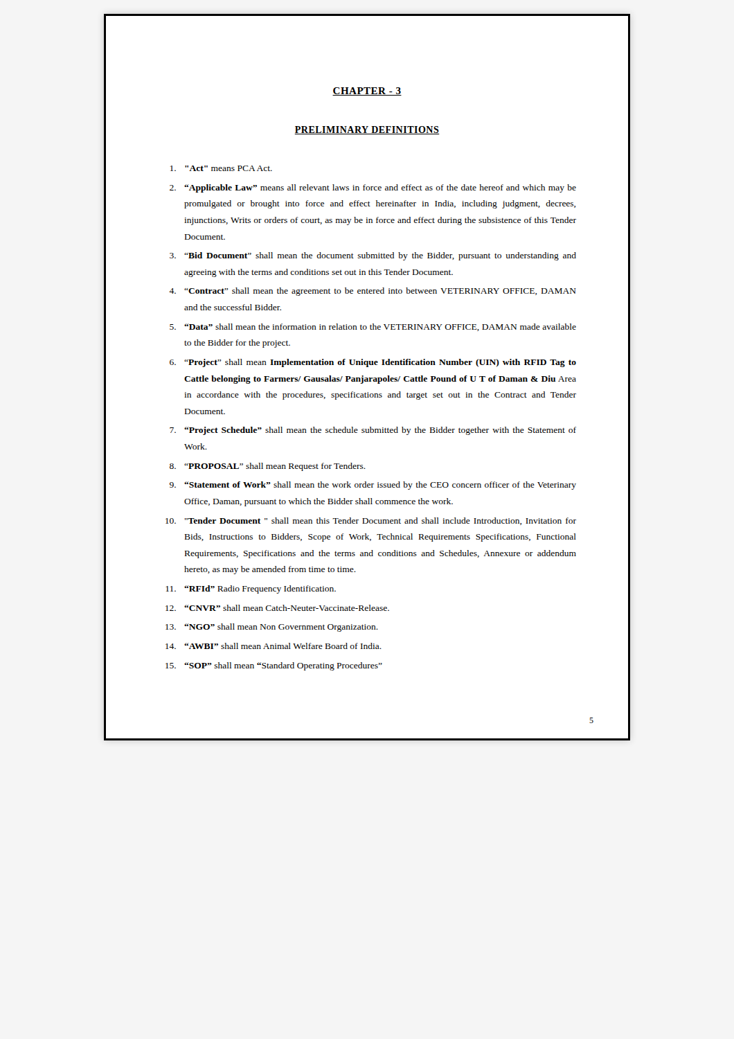CHAPTER - 3
PRELIMINARY DEFINITIONS
"Act" means PCA Act.
“Applicable Law” means all relevant laws in force and effect as of the date hereof and which may be promulgated or brought into force and effect hereinafter in India, including judgment, decrees, injunctions, Writs or orders of court, as may be in force and effect during the subsistence of this Tender Document.
“Bid Document” shall mean the document submitted by the Bidder, pursuant to understanding and agreeing with the terms and conditions set out in this Tender Document.
“Contract” shall mean the agreement to be entered into between VETERINARY OFFICE, DAMAN and the successful Bidder.
“Data” shall mean the information in relation to the VETERINARY OFFICE, DAMAN made available to the Bidder for the project.
“Project” shall mean Implementation of Unique Identification Number (UIN) with RFID Tag to Cattle belonging to Farmers/ Gausalas/ Panjarapoles/ Cattle Pound of U T of Daman & Diu Area in accordance with the procedures, specifications and target set out in the Contract and Tender Document.
“Project Schedule” shall mean the schedule submitted by the Bidder together with the Statement of Work.
“PROPOSAL” shall mean Request for Tenders.
“Statement of Work” shall mean the work order issued by the CEO concern officer of the Veterinary Office, Daman, pursuant to which the Bidder shall commence the work.
"Tender Document " shall mean this Tender Document and shall include Introduction, Invitation for Bids, Instructions to Bidders, Scope of Work, Technical Requirements Specifications, Functional Requirements, Specifications and the terms and conditions and Schedules, Annexure or addendum hereto, as may be amended from time to time.
“RFId” Radio Frequency Identification.
“CNVR” shall mean Catch-Neuter-Vaccinate-Release.
“NGO” shall mean Non Government Organization.
“AWBI” shall mean Animal Welfare Board of India.
“SOP” shall mean “Standard Operating Procedures”
5